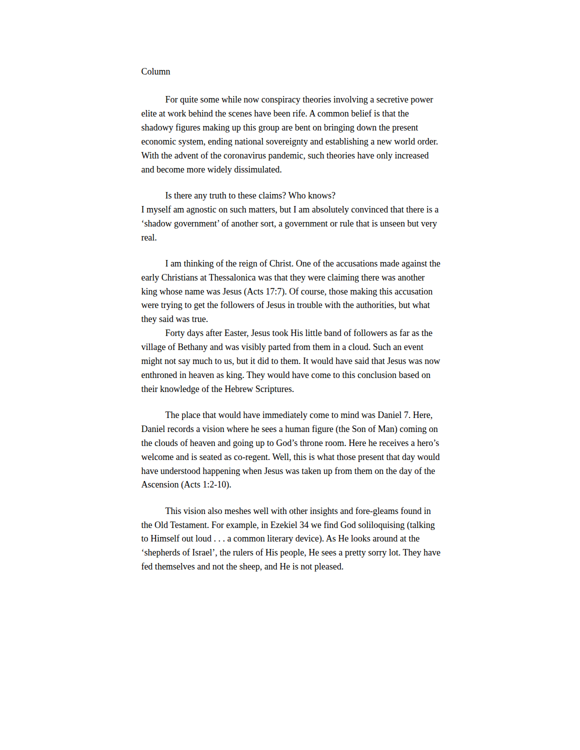Column
For quite some while now conspiracy theories involving a secretive power elite at work behind the scenes have been rife. A common belief is that the shadowy figures making up this group are bent on bringing down the present economic system, ending national sovereignty and establishing a new world order. With the advent of the coronavirus pandemic, such theories have only increased and become more widely dissimulated.
Is there any truth to these claims? Who knows?
I myself am agnostic on such matters, but I am absolutely convinced that there is a ‘shadow government’ of another sort, a government or rule that is unseen but very real.
I am thinking of the reign of Christ. One of the accusations made against the early Christians at Thessalonica was that they were claiming there was another king whose name was Jesus (Acts 17:7). Of course, those making this accusation were trying to get the followers of Jesus in trouble with the authorities, but what they said was true.
Forty days after Easter, Jesus took His little band of followers as far as the village of Bethany and was visibly parted from them in a cloud. Such an event might not say much to us, but it did to them. It would have said that Jesus was now enthroned in heaven as king. They would have come to this conclusion based on their knowledge of the Hebrew Scriptures.
The place that would have immediately come to mind was Daniel 7. Here, Daniel records a vision where he sees a human figure (the Son of Man) coming on the clouds of heaven and going up to God’s throne room. Here he receives a hero’s welcome and is seated as co-regent. Well, this is what those present that day would have understood happening when Jesus was taken up from them on the day of the Ascension (Acts 1:2-10).
This vision also meshes well with other insights and fore-gleams found in the Old Testament. For example, in Ezekiel 34 we find God soliloquising (talking to Himself out loud . . . a common literary device). As He looks around at the ‘shepherds of Israel’, the rulers of His people, He sees a pretty sorry lot. They have fed themselves and not the sheep, and He is not pleased.